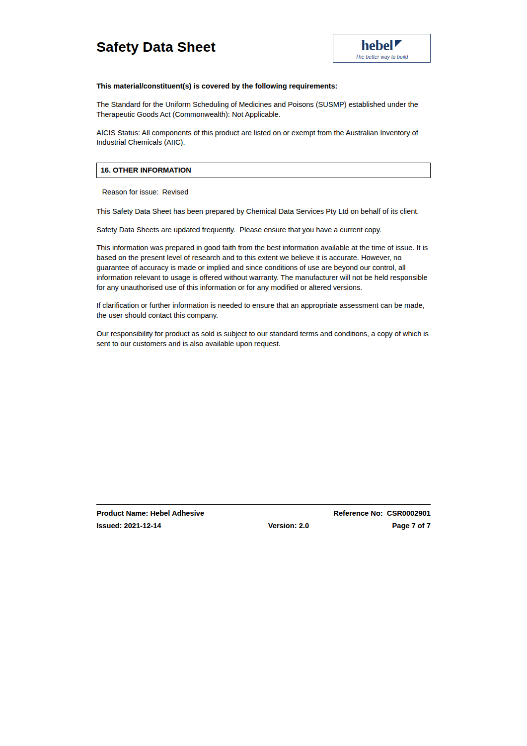Safety Data Sheet
hebel
The better way to build
This material/constituent(s) is covered by the following requirements:
The Standard for the Uniform Scheduling of Medicines and Poisons (SUSMP) established under the Therapeutic Goods Act (Commonwealth): Not Applicable.
AICIS Status: All components of this product are listed on or exempt from the Australian Inventory of Industrial Chemicals (AIIC).
16. OTHER INFORMATION
Reason for issue: Revised
This Safety Data Sheet has been prepared by Chemical Data Services Pty Ltd on behalf of its client.
Safety Data Sheets are updated frequently. Please ensure that you have a current copy.
This information was prepared in good faith from the best information available at the time of issue. It is based on the present level of research and to this extent we believe it is accurate. However, no guarantee of accuracy is made or implied and since conditions of use are beyond our control, all information relevant to usage is offered without warranty. The manufacturer will not be held responsible for any unauthorised use of this information or for any modified or altered versions.
If clarification or further information is needed to ensure that an appropriate assessment can be made, the user should contact this company.
Our responsibility for product as sold is subject to our standard terms and conditions, a copy of which is sent to our customers and is also available upon request.
| Product Name: Hebel Adhesive | | Reference No: CSR0002901 |
| Issued: 2021-12-14 | Version: 2.0 | Page 7 of 7 |